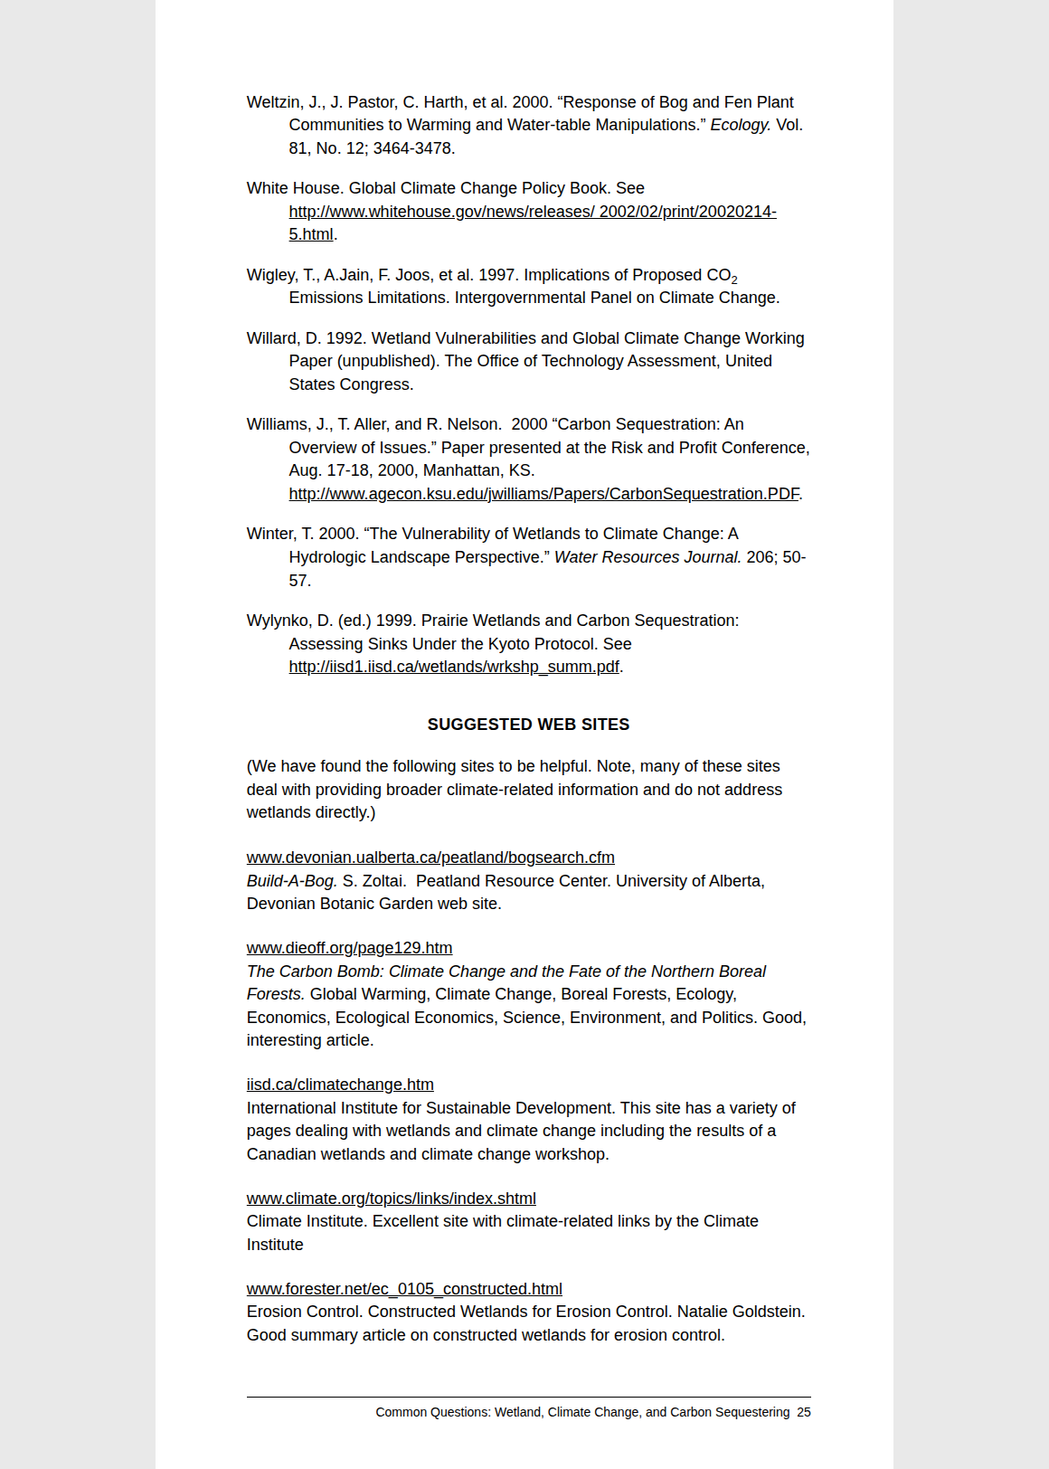Weltzin, J., J. Pastor, C. Harth, et al. 2000. “Response of Bog and Fen Plant Communities to Warming and Water-table Manipulations.” Ecology. Vol. 81, No. 12; 3464-3478.
White House. Global Climate Change Policy Book. See http://www.whitehouse.gov/news/releases/ 2002/02/print/20020214-5.html.
Wigley, T., A.Jain, F. Joos, et al. 1997. Implications of Proposed CO2 Emissions Limitations. Intergovernmental Panel on Climate Change.
Willard, D. 1992. Wetland Vulnerabilities and Global Climate Change Working Paper (unpublished). The Office of Technology Assessment, United States Congress.
Williams, J., T. Aller, and R. Nelson. 2000 “Carbon Sequestration: An Overview of Issues.” Paper presented at the Risk and Profit Conference, Aug. 17-18, 2000, Manhattan, KS. http://www.agecon.ksu.edu/jwilliams/Papers/CarbonSequestration.PDF.
Winter, T. 2000. “The Vulnerability of Wetlands to Climate Change: A Hydrologic Landscape Perspective.” Water Resources Journal. 206; 50-57.
Wylynko, D. (ed.) 1999. Prairie Wetlands and Carbon Sequestration: Assessing Sinks Under the Kyoto Protocol. See http://iisd1.iisd.ca/wetlands/wrkshp_summ.pdf.
SUGGESTED WEB SITES
(We have found the following sites to be helpful. Note, many of these sites deal with providing broader climate-related information and do not address wetlands directly.)
www.devonian.ualberta.ca/peatland/bogsearch.cfm Build-A-Bog. S. Zoltai. Peatland Resource Center. University of Alberta, Devonian Botanic Garden web site.
www.dieoff.org/page129.htm The Carbon Bomb: Climate Change and the Fate of the Northern Boreal Forests. Global Warming, Climate Change, Boreal Forests, Ecology, Economics, Ecological Economics, Science, Environment, and Politics. Good, interesting article.
iisd.ca/climatechange.htm International Institute for Sustainable Development. This site has a variety of pages dealing with wetlands and climate change including the results of a Canadian wetlands and climate change workshop.
www.climate.org/topics/links/index.shtml Climate Institute. Excellent site with climate-related links by the Climate Institute
www.forester.net/ec_0105_constructed.html Erosion Control. Constructed Wetlands for Erosion Control. Natalie Goldstein. Good summary article on constructed wetlands for erosion control.
Common Questions: Wetland, Climate Change, and Carbon Sequestering25